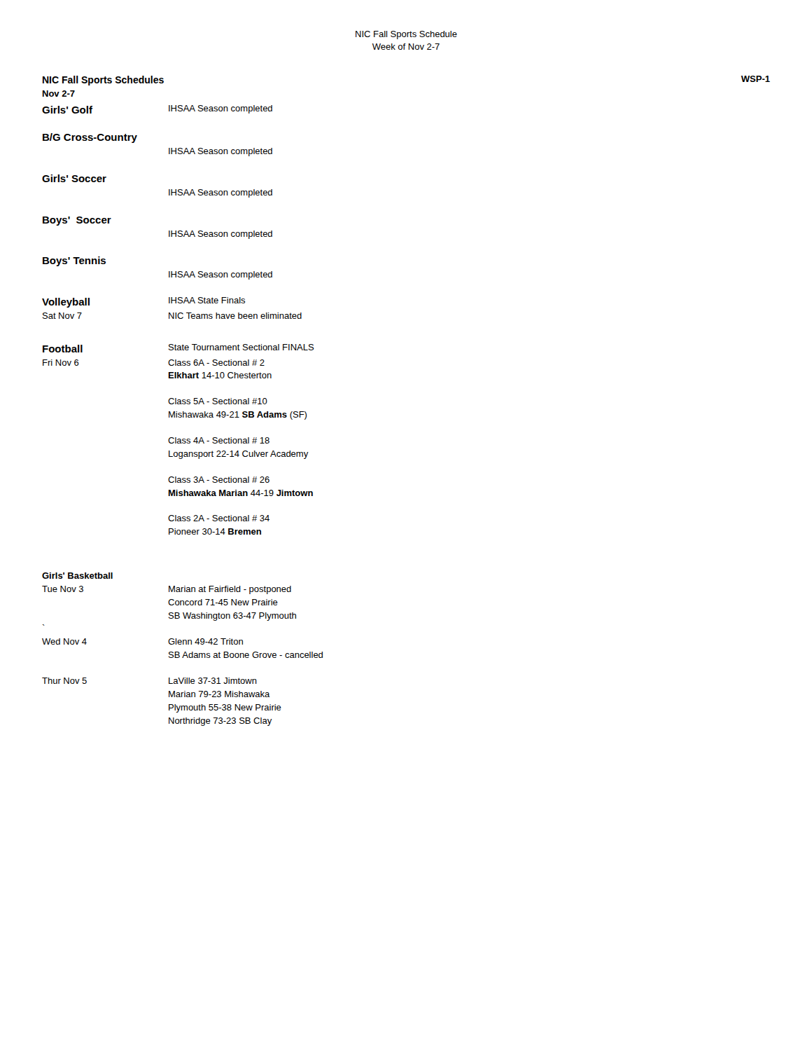NIC Fall Sports Schedule
Week of Nov 2-7
NIC Fall Sports Schedules
WSP-1
Nov 2-7
| Girls' Golf | IHSAA Season completed |
| B/G Cross-Country | |
| | IHSAA Season completed |
| Girls' Soccer | |
| | IHSAA Season completed |
| Boys' Soccer | |
| | IHSAA Season completed |
| Boys' Tennis | |
| | IHSAA Season completed |
| Volleyball | IHSAA State Finals |
| Sat Nov 7 | NIC Teams have been eliminated |
| Football | State Tournament Sectional FINALS |
| Fri Nov 6 | Class 6A - Sectional # 2 |
| | Elkhart 14-10 Chesterton |
| | Class 5A - Sectional #10 |
| | Mishawaka 49-21 SB Adams (SF) |
| | Class 4A - Sectional # 18 |
| | Logansport 22-14 Culver Academy |
| | Class 3A - Sectional # 26 |
| | Mishawaka Marian 44-19 Jimtown |
| | Class 2A - Sectional # 34 |
| | Pioneer 30-14 Bremen |
| Girls' Basketball | |
| Tue Nov 3 | Marian at Fairfield - postponed |
| | Concord 71-45 New Prairie |
| | SB Washington 63-47 Plymouth |
| ` | |
| Wed Nov 4 | Glenn 49-42 Triton |
| | SB Adams at Boone Grove - cancelled |
| Thur Nov 5 | LaVille 37-31 Jimtown |
| | Marian 79-23 Mishawaka |
| | Plymouth 55-38 New Prairie |
| | Northridge 73-23 SB Clay |